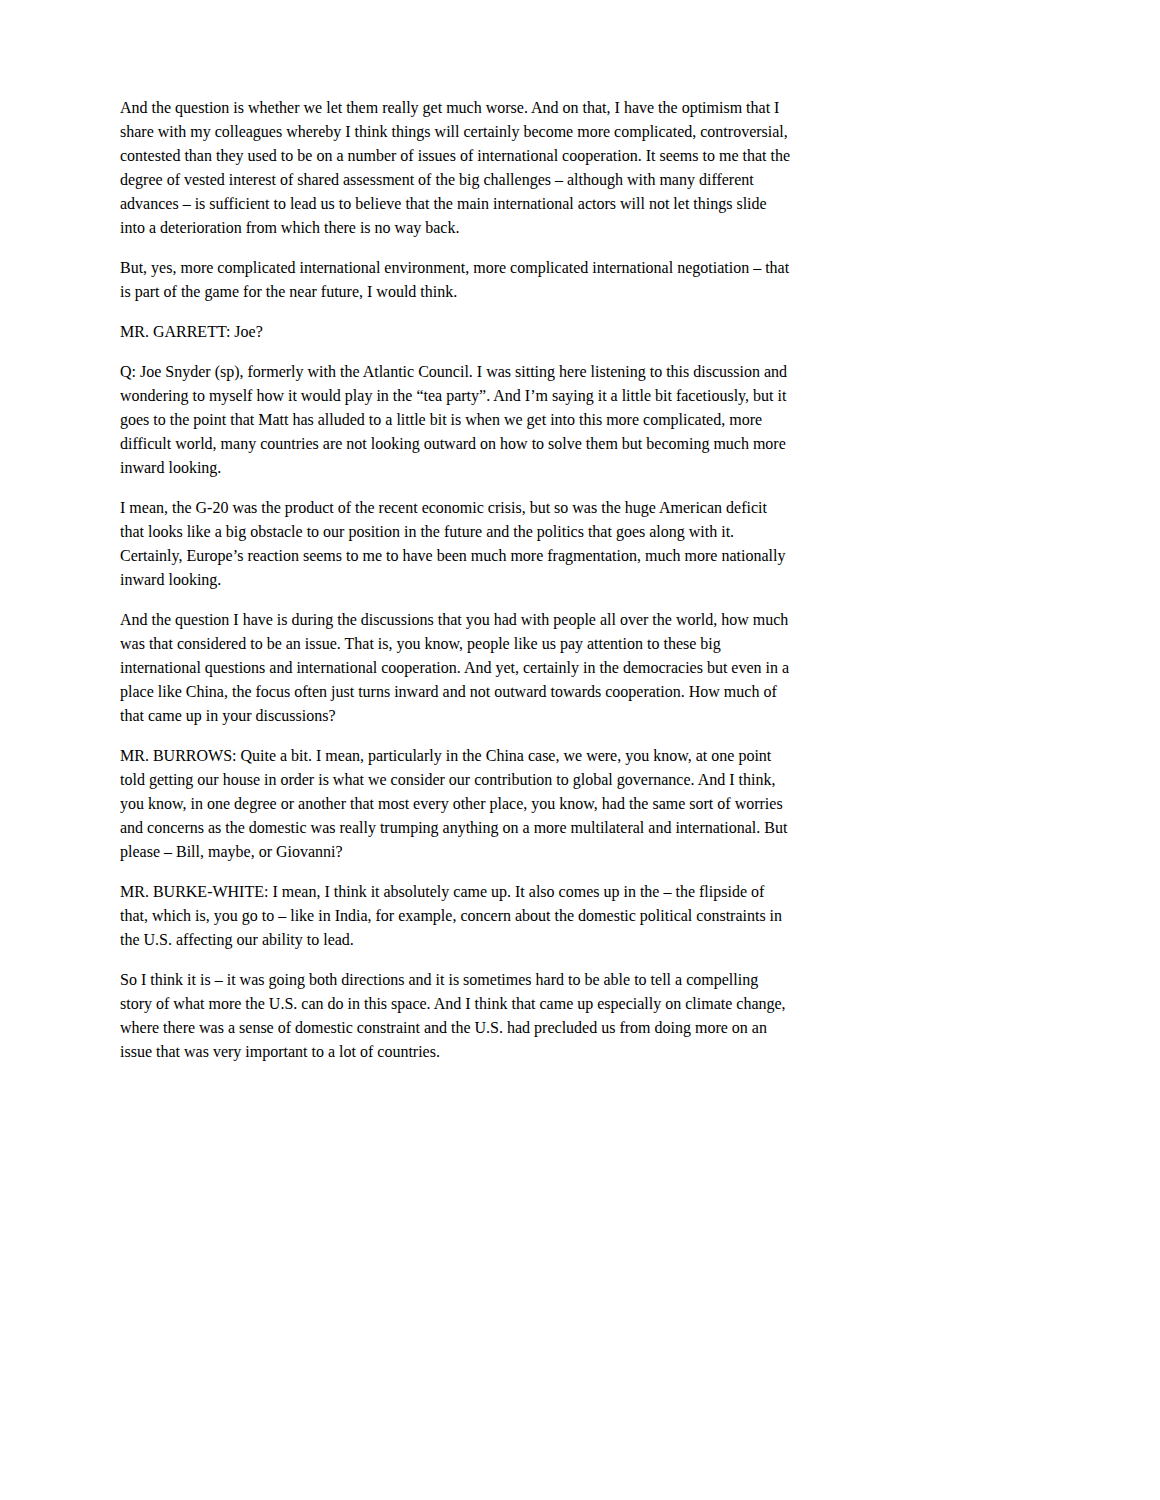And the question is whether we let them really get much worse. And on that, I have the optimism that I share with my colleagues whereby I think things will certainly become more complicated, controversial, contested than they used to be on a number of issues of international cooperation. It seems to me that the degree of vested interest of shared assessment of the big challenges – although with many different advances – is sufficient to lead us to believe that the main international actors will not let things slide into a deterioration from which there is no way back.
But, yes, more complicated international environment, more complicated international negotiation – that is part of the game for the near future, I would think.
MR. GARRETT: Joe?
Q: Joe Snyder (sp), formerly with the Atlantic Council. I was sitting here listening to this discussion and wondering to myself how it would play in the “tea party”. And I’m saying it a little bit facetiously, but it goes to the point that Matt has alluded to a little bit is when we get into this more complicated, more difficult world, many countries are not looking outward on how to solve them but becoming much more inward looking.
I mean, the G-20 was the product of the recent economic crisis, but so was the huge American deficit that looks like a big obstacle to our position in the future and the politics that goes along with it. Certainly, Europe’s reaction seems to me to have been much more fragmentation, much more nationally inward looking.
And the question I have is during the discussions that you had with people all over the world, how much was that considered to be an issue. That is, you know, people like us pay attention to these big international questions and international cooperation. And yet, certainly in the democracies but even in a place like China, the focus often just turns inward and not outward towards cooperation. How much of that came up in your discussions?
MR. BURROWS: Quite a bit. I mean, particularly in the China case, we were, you know, at one point told getting our house in order is what we consider our contribution to global governance. And I think, you know, in one degree or another that most every other place, you know, had the same sort of worries and concerns as the domestic was really trumping anything on a more multilateral and international. But please – Bill, maybe, or Giovanni?
MR. BURKE-WHITE: I mean, I think it absolutely came up. It also comes up in the – the flipside of that, which is, you go to – like in India, for example, concern about the domestic political constraints in the U.S. affecting our ability to lead.
So I think it is – it was going both directions and it is sometimes hard to be able to tell a compelling story of what more the U.S. can do in this space. And I think that came up especially on climate change, where there was a sense of domestic constraint and the U.S. had precluded us from doing more on an issue that was very important to a lot of countries.